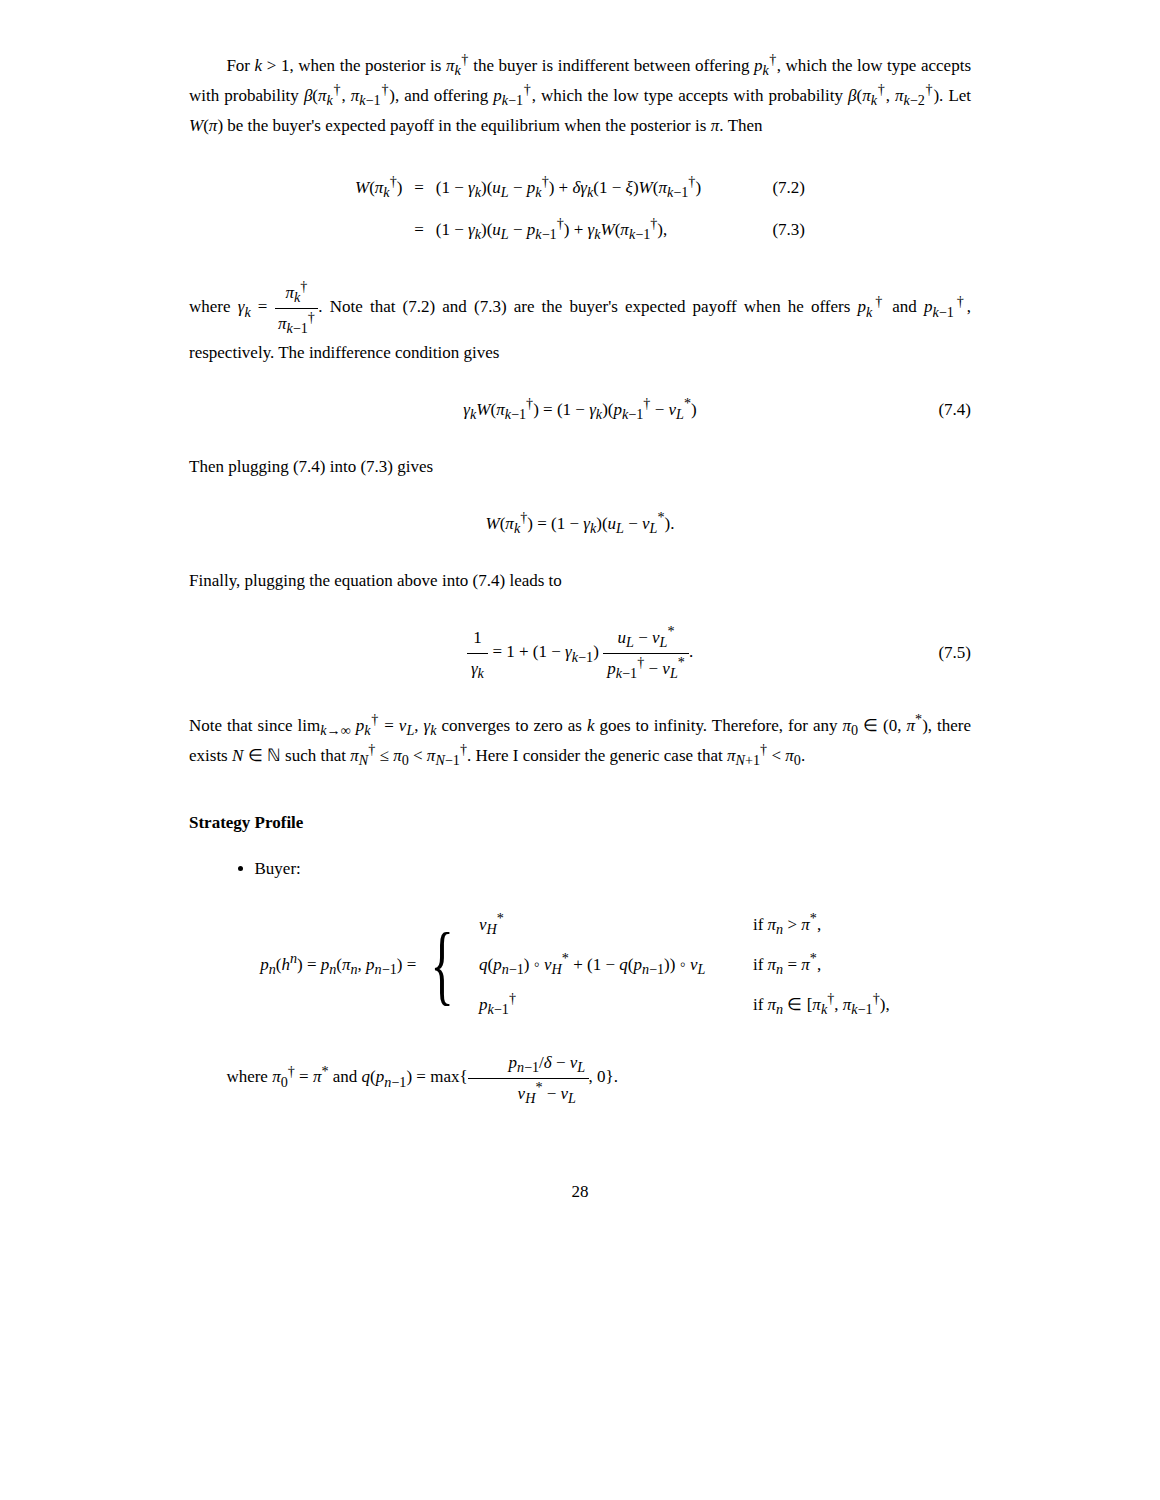For k > 1, when the posterior is πk† the buyer is indifferent between offering pk†, which the low type accepts with probability β(πk†, πk−1†), and offering pk−1†, which the low type accepts with probability β(πk†, πk−2†). Let W(π) be the buyer's expected payoff in the equilibrium when the posterior is π. Then
| W ( π k † ) | = | (1 − γ k )( u L − p k † ) + δγ k (1 − ξ ) W ( π k −1 † ) | (7.2) |
| | = | (1 − γ k )( u L − p k −1 † ) + γ k W ( π k −1 † ), | (7.3) |
where γk = πk†πk−1†. Note that (7.2) and (7.3) are the buyer's expected payoff when he offers pk† and pk−1†, respectively. The indifference condition gives
γkW(πk−1†) = (1 − γk)(pk−1† − vL*)
(7.4)
Then plugging (7.4) into (7.3) gives
W(πk†) = (1 − γk)(uL − vL*).
Finally, plugging the equation above into (7.4) leads to
1 γk = 1 + (1 − γk−1) uL − vL*pk−1† − vL*.
(7.5)
Note that since limk→∞ pk† = vL, γk converges to zero as k goes to infinity. Therefore, for any π0 ∈ (0, π*), there exists N ∈ ℕ such that πN† ≤ π0 < πN−1†. Here I consider the generic case that πN+1† < π0.
Strategy Profile
Buyer:
pn(hn) = pn(πn, pn−1) = {
| v H * | if π n > π * , |
| q ( p n −1 ) ◦ v H * + (1 − q ( p n −1 )) ◦ v L | if π n = π * , |
| p k −1 † | if π n ∈ [ π k † , π k −1 † ), |
where π0† = π* and q(pn−1) = max{pn−1/δ − vL vH* − vL, 0}.
28